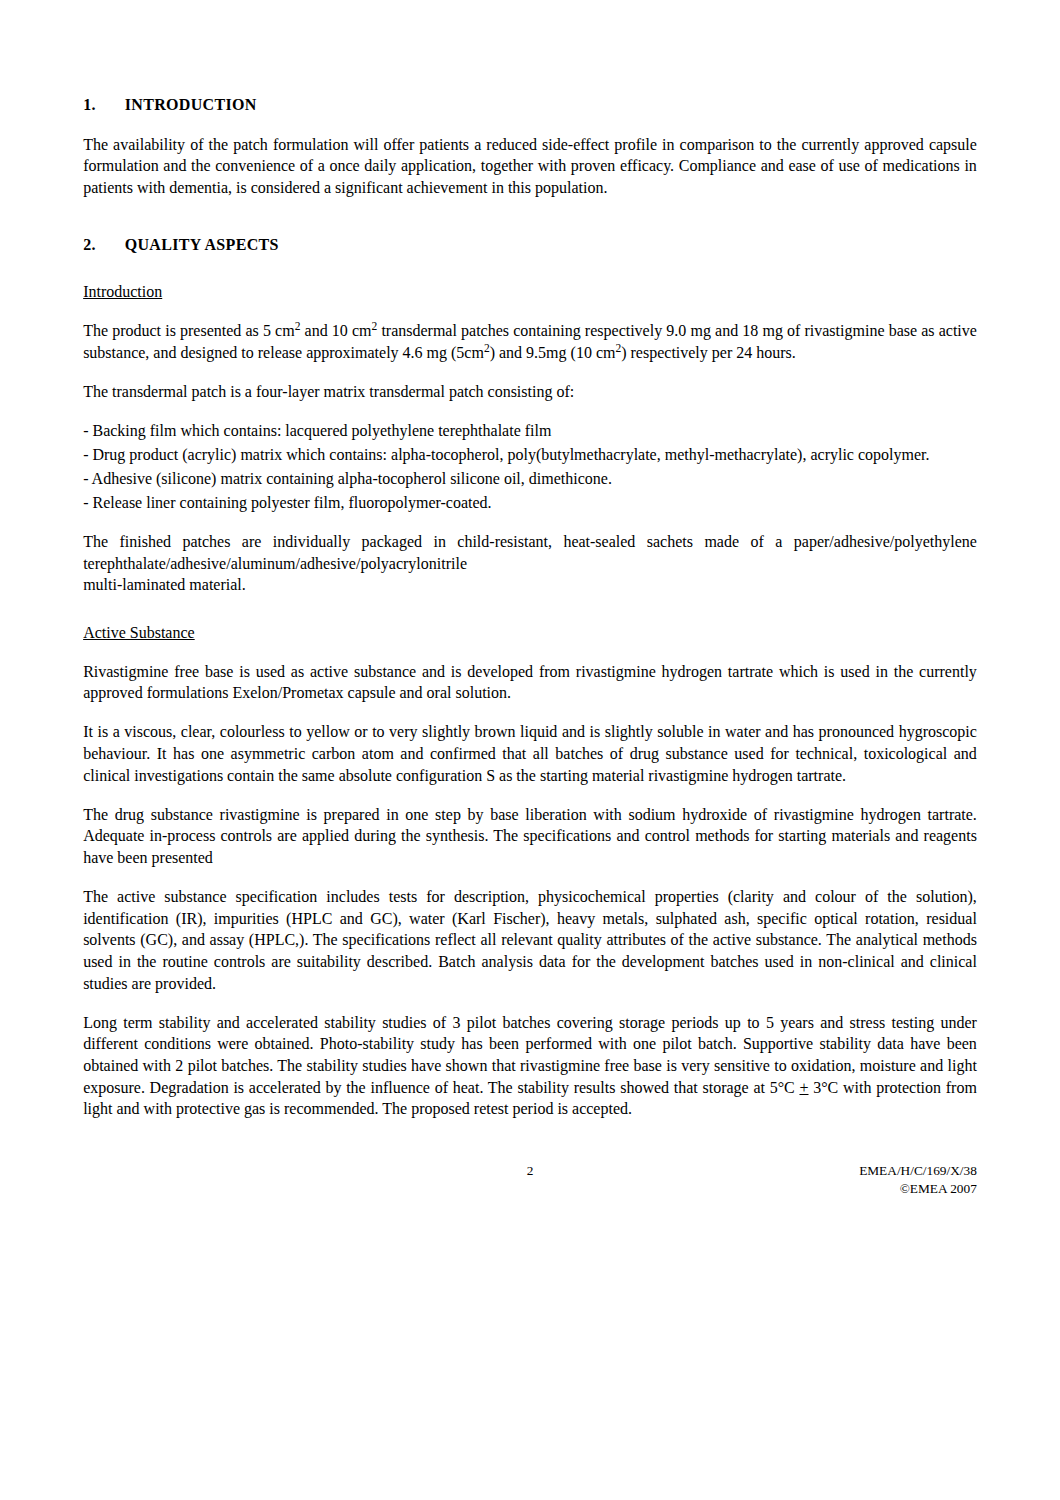1. INTRODUCTION
The availability of the patch formulation will offer patients a reduced side-effect profile in comparison to the currently approved capsule formulation and the convenience of a once daily application, together with proven efficacy. Compliance and ease of use of medications in patients with dementia, is considered a significant achievement in this population.
2. QUALITY ASPECTS
Introduction
The product is presented as 5 cm2 and 10 cm2 transdermal patches containing respectively 9.0 mg and 18 mg of rivastigmine base as active substance, and designed to release approximately 4.6 mg (5cm2) and 9.5mg (10 cm2) respectively per 24 hours.
The transdermal patch is a four-layer matrix transdermal patch consisting of:
- Backing film which contains: lacquered polyethylene terephthalate film
- Drug product (acrylic) matrix which contains: alpha-tocopherol, poly(butylmethacrylate, methyl-methacrylate), acrylic copolymer.
- Adhesive (silicone) matrix containing alpha-tocopherol silicone oil, dimethicone.
- Release liner containing polyester film, fluoropolymer-coated.
The finished patches are individually packaged in child-resistant, heat-sealed sachets made of a paper/adhesive/polyethylene terephthalate/adhesive/aluminum/adhesive/polyacrylonitrile
multi-laminated material.
Active Substance
Rivastigmine free base is used as active substance and is developed from rivastigmine hydrogen tartrate which is used in the currently approved formulations Exelon/Prometax capsule and oral solution.
It is a viscous, clear, colourless to yellow or to very slightly brown liquid and is slightly soluble in water and has pronounced hygroscopic behaviour. It has one asymmetric carbon atom and confirmed that all batches of drug substance used for technical, toxicological and clinical investigations contain the same absolute configuration S as the starting material rivastigmine hydrogen tartrate.
The drug substance rivastigmine is prepared in one step by base liberation with sodium hydroxide of rivastigmine hydrogen tartrate. Adequate in-process controls are applied during the synthesis. The specifications and control methods for starting materials and reagents have been presented
The active substance specification includes tests for description, physicochemical properties (clarity and colour of the solution), identification (IR), impurities (HPLC and GC), water (Karl Fischer), heavy metals, sulphated ash, specific optical rotation, residual solvents (GC), and assay (HPLC,). The specifications reflect all relevant quality attributes of the active substance. The analytical methods used in the routine controls are suitability described. Batch analysis data for the development batches used in non-clinical and clinical studies are provided.
Long term stability and accelerated stability studies of 3 pilot batches covering storage periods up to 5 years and stress testing under different conditions were obtained. Photo-stability study has been performed with one pilot batch. Supportive stability data have been obtained with 2 pilot batches. The stability studies have shown that rivastigmine free base is very sensitive to oxidation, moisture and light exposure. Degradation is accelerated by the influence of heat. The stability results showed that storage at 5°C + 3°C with protection from light and with protective gas is recommended. The proposed retest period is accepted.
2
EMEA/H/C/169/X/38 ©EMEA 2007